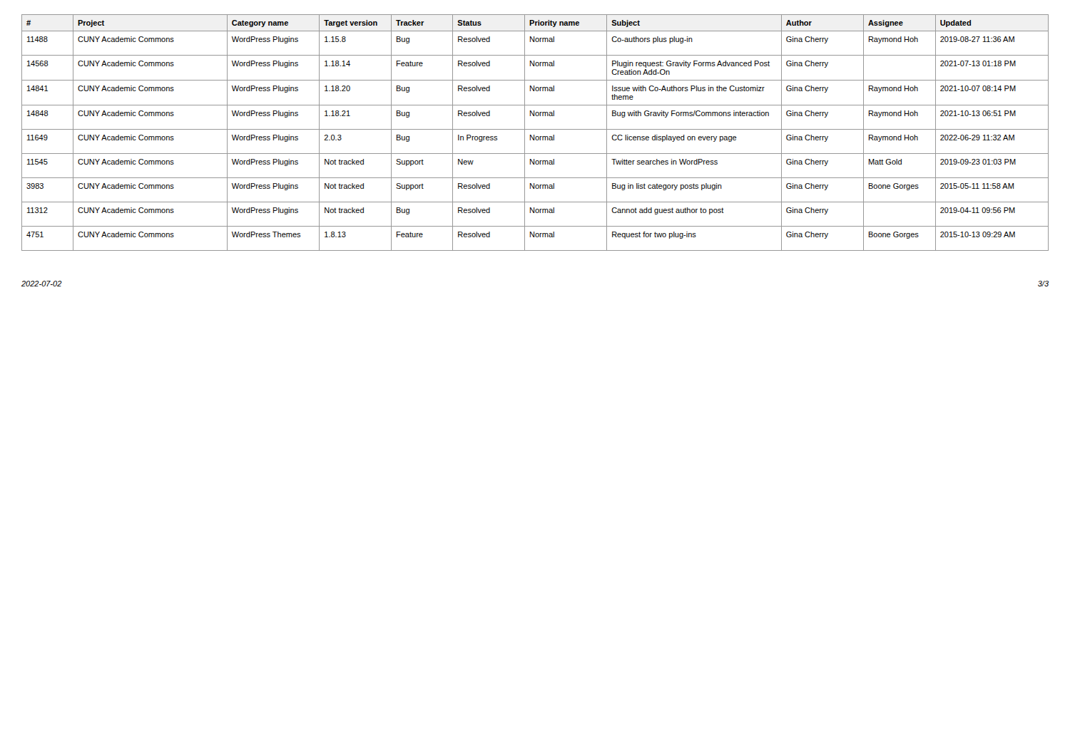| # | Project | Category name | Target version | Tracker | Status | Priority name | Subject | Author | Assignee | Updated |
| --- | --- | --- | --- | --- | --- | --- | --- | --- | --- | --- |
| 11488 | CUNY Academic Commons | WordPress Plugins | 1.15.8 | Bug | Resolved | Normal | Co-authors plus plug-in | Gina Cherry | Raymond Hoh | 2019-08-27 11:36 AM |
| 14568 | CUNY Academic Commons | WordPress Plugins | 1.18.14 | Feature | Resolved | Normal | Plugin request: Gravity Forms Advanced Post Creation Add-On | Gina Cherry | | 2021-07-13 01:18 PM |
| 14841 | CUNY Academic Commons | WordPress Plugins | 1.18.20 | Bug | Resolved | Normal | Issue with Co-Authors Plus in the Customizr theme | Gina Cherry | Raymond Hoh | 2021-10-07 08:14 PM |
| 14848 | CUNY Academic Commons | WordPress Plugins | 1.18.21 | Bug | Resolved | Normal | Bug with Gravity Forms/Commons interaction | Gina Cherry | Raymond Hoh | 2021-10-13 06:51 PM |
| 11649 | CUNY Academic Commons | WordPress Plugins | 2.0.3 | Bug | In Progress | Normal | CC license displayed on every page | Gina Cherry | Raymond Hoh | 2022-06-29 11:32 AM |
| 11545 | CUNY Academic Commons | WordPress Plugins | Not tracked | Support | New | Normal | Twitter searches in WordPress | Gina Cherry | Matt Gold | 2019-09-23 01:03 PM |
| 3983 | CUNY Academic Commons | WordPress Plugins | Not tracked | Support | Resolved | Normal | Bug in list category posts plugin | Gina Cherry | Boone Gorges | 2015-05-11 11:58 AM |
| 11312 | CUNY Academic Commons | WordPress Plugins | Not tracked | Bug | Resolved | Normal | Cannot add guest author to post | Gina Cherry | | 2019-04-11 09:56 PM |
| 4751 | CUNY Academic Commons | WordPress Themes | 1.8.13 | Feature | Resolved | Normal | Request for two plug-ins | Gina Cherry | Boone Gorges | 2015-10-13 09:29 AM |
2022-07-02 3/3